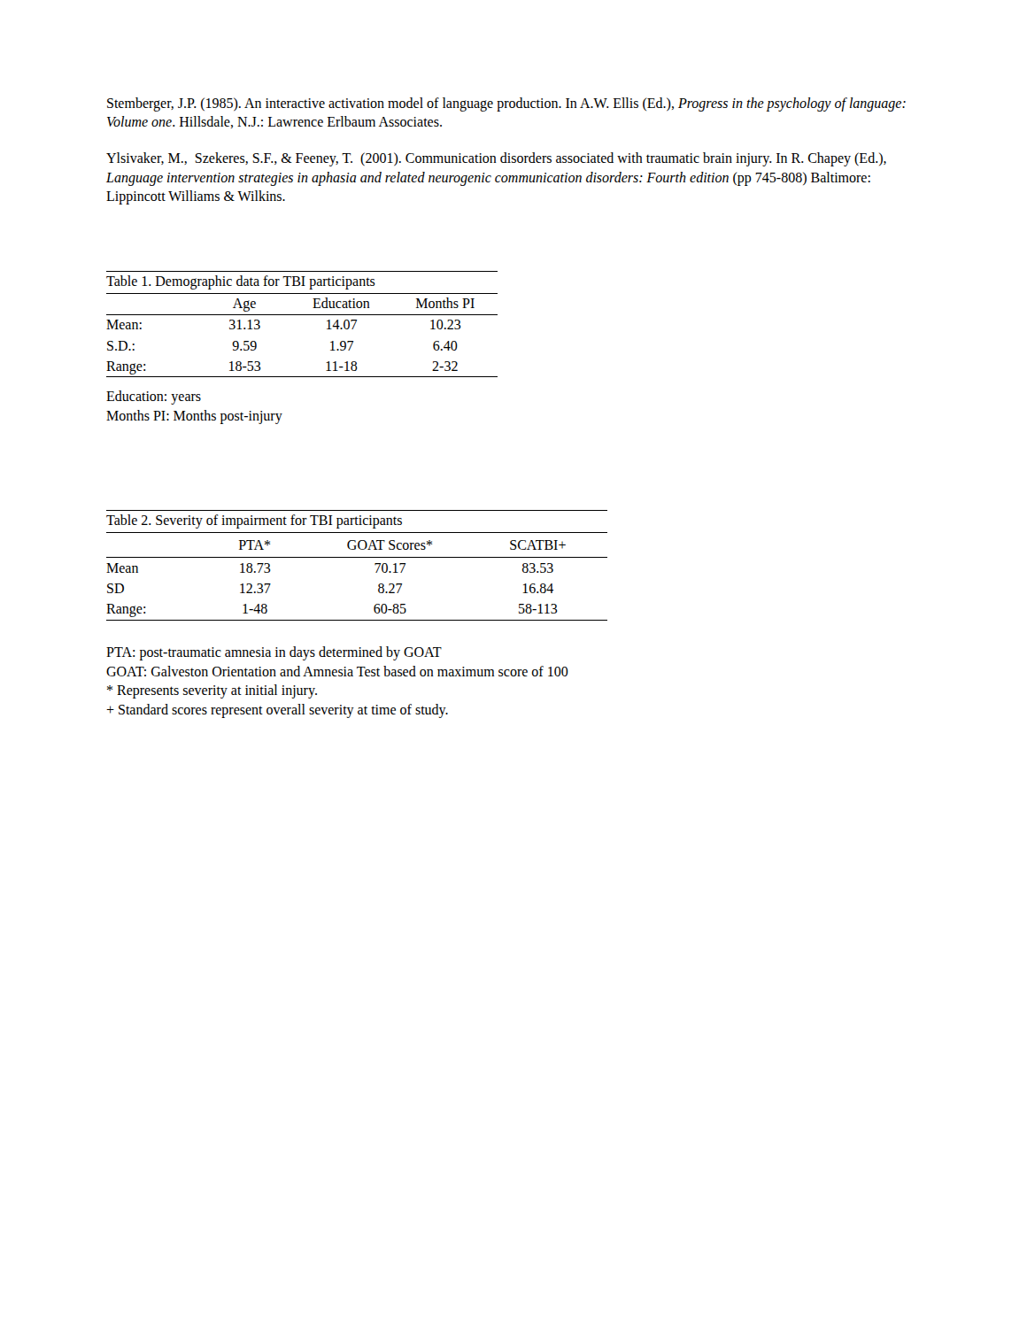Stemberger, J.P. (1985). An interactive activation model of language production. In A.W. Ellis (Ed.), Progress in the psychology of language: Volume one. Hillsdale, N.J.: Lawrence Erlbaum Associates.
Ylsivaker, M., Szekeres, S.F., & Feeney, T. (2001). Communication disorders associated with traumatic brain injury. In R. Chapey (Ed.), Language intervention strategies in aphasia and related neurogenic communication disorders: Fourth edition (pp 745-808) Baltimore: Lippincott Williams & Wilkins.
Table 1. Demographic data for TBI participants
| | Age | Education | Months PI |
| --- | --- | --- | --- |
| Mean: | 31.13 | 14.07 | 10.23 |
| S.D.: | 9.59 | 1.97 | 6.40 |
| Range: | 18-53 | 11-18 | 2-32 |
Education: years
Months PI: Months post-injury
Table 2. Severity of impairment for TBI participants
| | PTA* | GOAT Scores* | SCATBI+ |
| --- | --- | --- | --- |
| Mean | 18.73 | 70.17 | 83.53 |
| SD | 12.37 | 8.27 | 16.84 |
| Range: | 1-48 | 60-85 | 58-113 |
PTA: post-traumatic amnesia in days determined by GOAT
GOAT: Galveston Orientation and Amnesia Test based on maximum score of 100
* Represents severity at initial injury.
+ Standard scores represent overall severity at time of study.